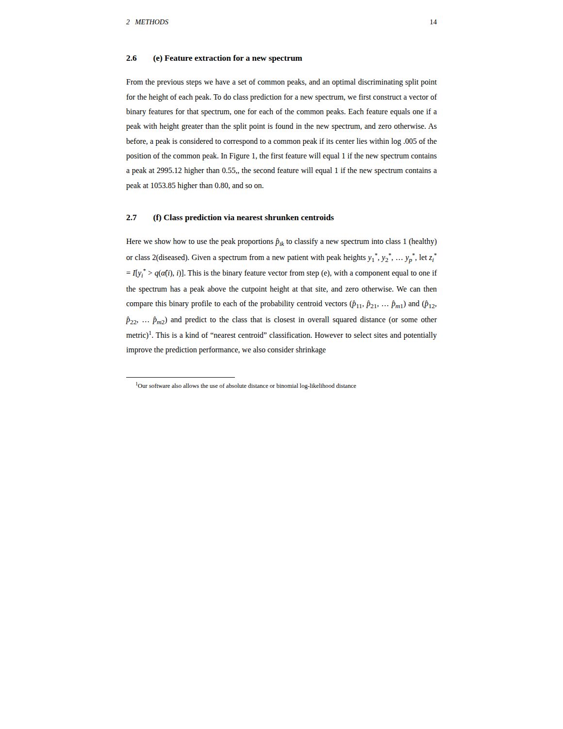2 METHODS 14
2.6(e) Feature extraction for a new spectrum
From the previous steps we have a set of common peaks, and an optimal discriminating split point for the height of each peak. To do class prediction for a new spectrum, we first construct a vector of binary features for that spectrum, one for each of the common peaks. Each feature equals one if a peak with height greater than the split point is found in the new spectrum, and zero otherwise. As before, a peak is considered to correspond to a common peak if its center lies within log .005 of the position of the common peak. In Figure 1, the first feature will equal 1 if the new spectrum contains a peak at 2995.12 higher than 0.55,, the second feature will equal 1 if the new spectrum contains a peak at 1053.85 higher than 0.80, and so on.
2.7(f) Class prediction via nearest shrunken centroids
Here we show how to use the peak proportions p̂ik to classify a new spectrum into class 1 (healthy) or class 2(diseased). Given a spectrum from a new patient with peak heights y1*, y2*, … yp*, let zi* = I[yi* > q(α̂(i), i)]. This is the binary feature vector from step (e), with a component equal to one if the spectrum has a peak above the cutpoint height at that site, and zero otherwise. We can then compare this binary profile to each of the probability centroid vectors (p̂11, p̂21, … p̂m1) and (p̂12, p̂22, … p̂m2) and predict to the class that is closest in overall squared distance (or some other metric)1. This is a kind of “nearest centroid” classification. However to select sites and potentially improve the prediction performance, we also consider shrinkage
1Our software also allows the use of absolute distance or binomial log-likelihood distance